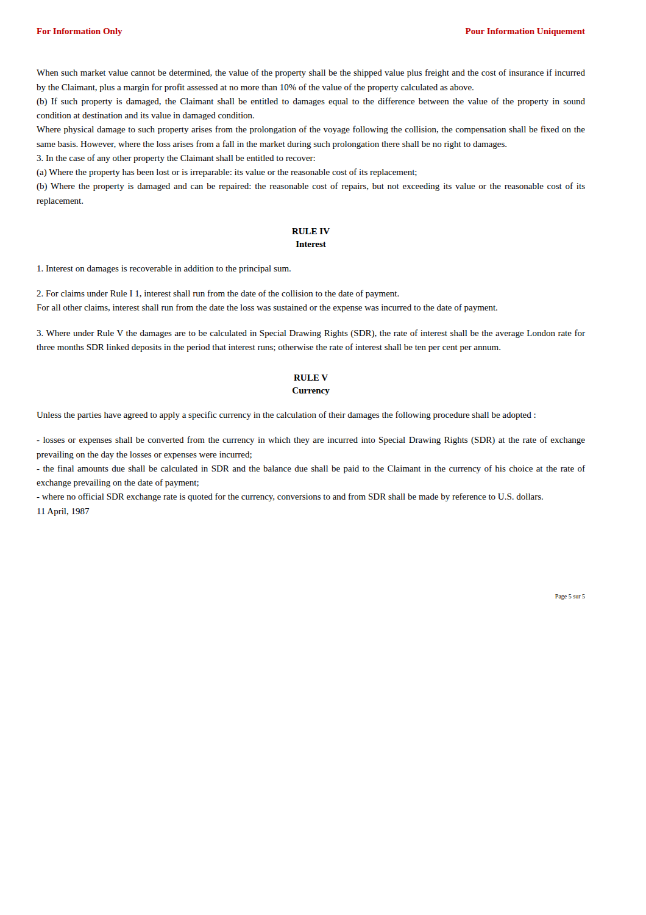For Information Only Pour Information Uniquement
When such market value cannot be determined, the value of the property shall be the shipped value plus freight and the cost of insurance if incurred by the Claimant, plus a margin for profit assessed at no more than 10% of the value of the property calculated as above.
(b) If such property is damaged, the Claimant shall be entitled to damages equal to the difference between the value of the property in sound condition at destination and its value in damaged condition.
Where physical damage to such property arises from the prolongation of the voyage following the collision, the compensation shall be fixed on the same basis. However, where the loss arises from a fall in the market during such prolongation there shall be no right to damages.
3. In the case of any other property the Claimant shall be entitled to recover:
(a) Where the property has been lost or is irreparable: its value or the reasonable cost of its replacement;
(b) Where the property is damaged and can be repaired: the reasonable cost of repairs, but not exceeding its value or the reasonable cost of its replacement.
RULE IV Interest
1. Interest on damages is recoverable in addition to the principal sum.
2. For claims under Rule I 1, interest shall run from the date of the collision to the date of payment.
For all other claims, interest shall run from the date the loss was sustained or the expense was incurred to the date of payment.
3. Where under Rule V the damages are to be calculated in Special Drawing Rights (SDR), the rate of interest shall be the average London rate for three months SDR linked deposits in the period that interest runs; otherwise the rate of interest shall be ten per cent per annum.
RULE V Currency
Unless the parties have agreed to apply a specific currency in the calculation of their damages the following procedure shall be adopted :
- losses or expenses shall be converted from the currency in which they are incurred into Special Drawing Rights (SDR) at the rate of exchange prevailing on the day the losses or expenses were incurred;
- the final amounts due shall be calculated in SDR and the balance due shall be paid to the Claimant in the currency of his choice at the rate of exchange prevailing on the date of payment;
- where no official SDR exchange rate is quoted for the currency, conversions to and from SDR shall be made by reference to U.S. dollars.
11 April, 1987
Page 5 sur 5